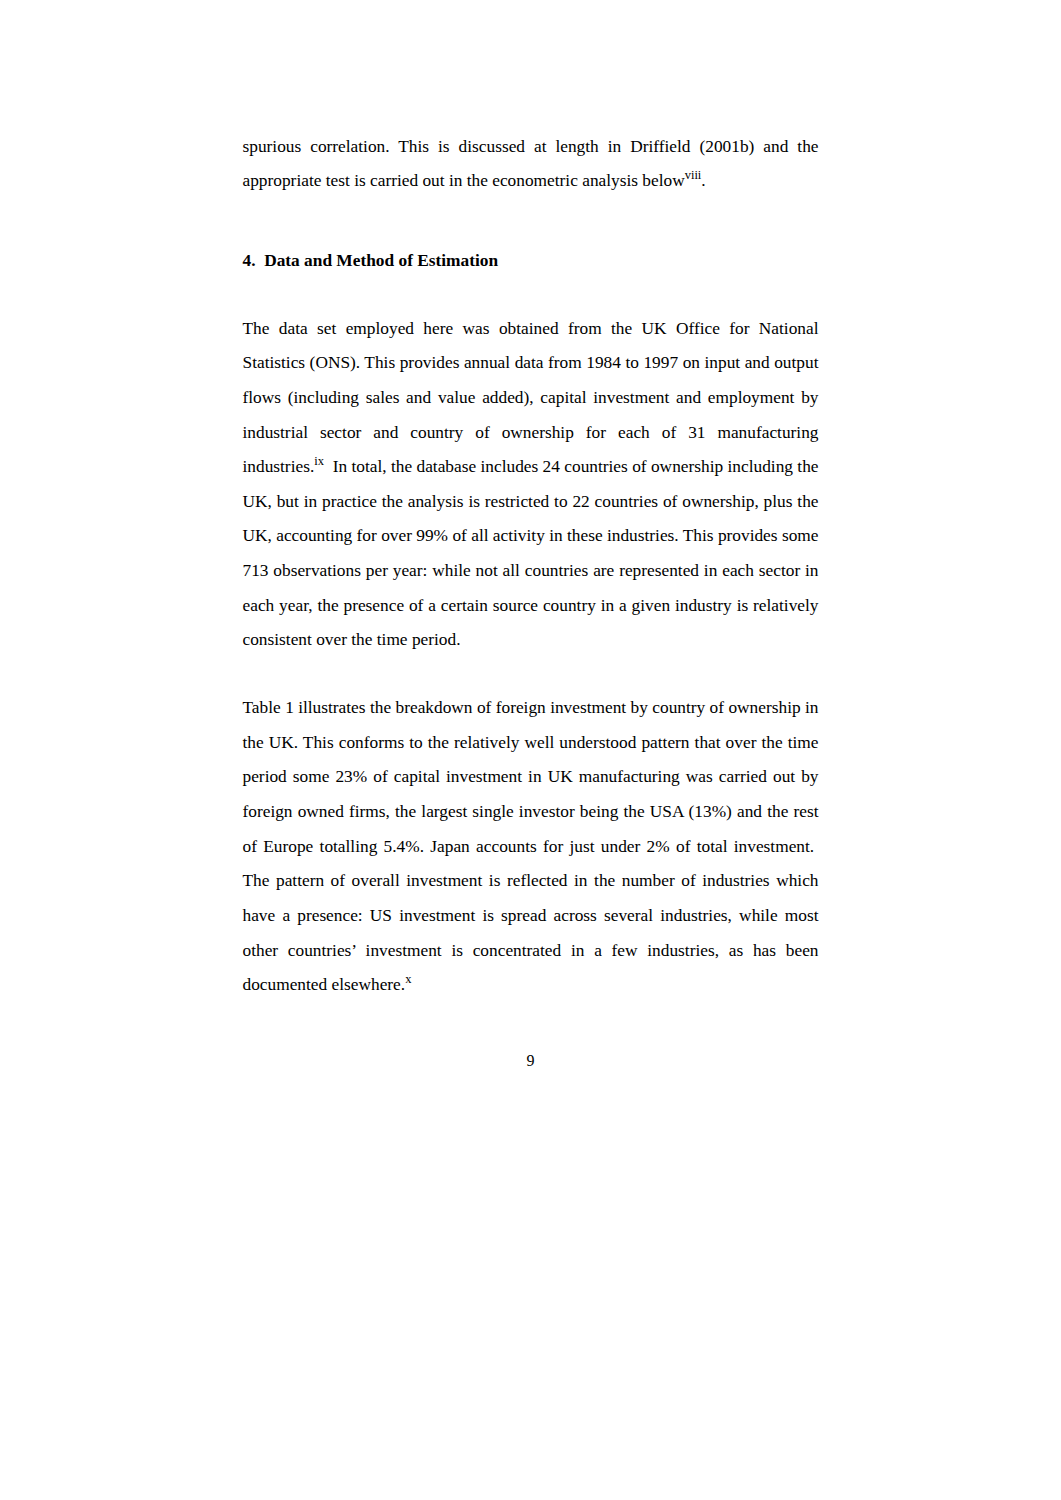spurious correlation. This is discussed at length in Driffield (2001b) and the appropriate test is carried out in the econometric analysis belowviii.
4. Data and Method of Estimation
The data set employed here was obtained from the UK Office for National Statistics (ONS). This provides annual data from 1984 to 1997 on input and output flows (including sales and value added), capital investment and employment by industrial sector and country of ownership for each of 31 manufacturing industries.ix In total, the database includes 24 countries of ownership including the UK, but in practice the analysis is restricted to 22 countries of ownership, plus the UK, accounting for over 99% of all activity in these industries. This provides some 713 observations per year: while not all countries are represented in each sector in each year, the presence of a certain source country in a given industry is relatively consistent over the time period.
Table 1 illustrates the breakdown of foreign investment by country of ownership in the UK. This conforms to the relatively well understood pattern that over the time period some 23% of capital investment in UK manufacturing was carried out by foreign owned firms, the largest single investor being the USA (13%) and the rest of Europe totalling 5.4%. Japan accounts for just under 2% of total investment. The pattern of overall investment is reflected in the number of industries which have a presence: US investment is spread across several industries, while most other countries’ investment is concentrated in a few industries, as has been documented elsewhere.x
9